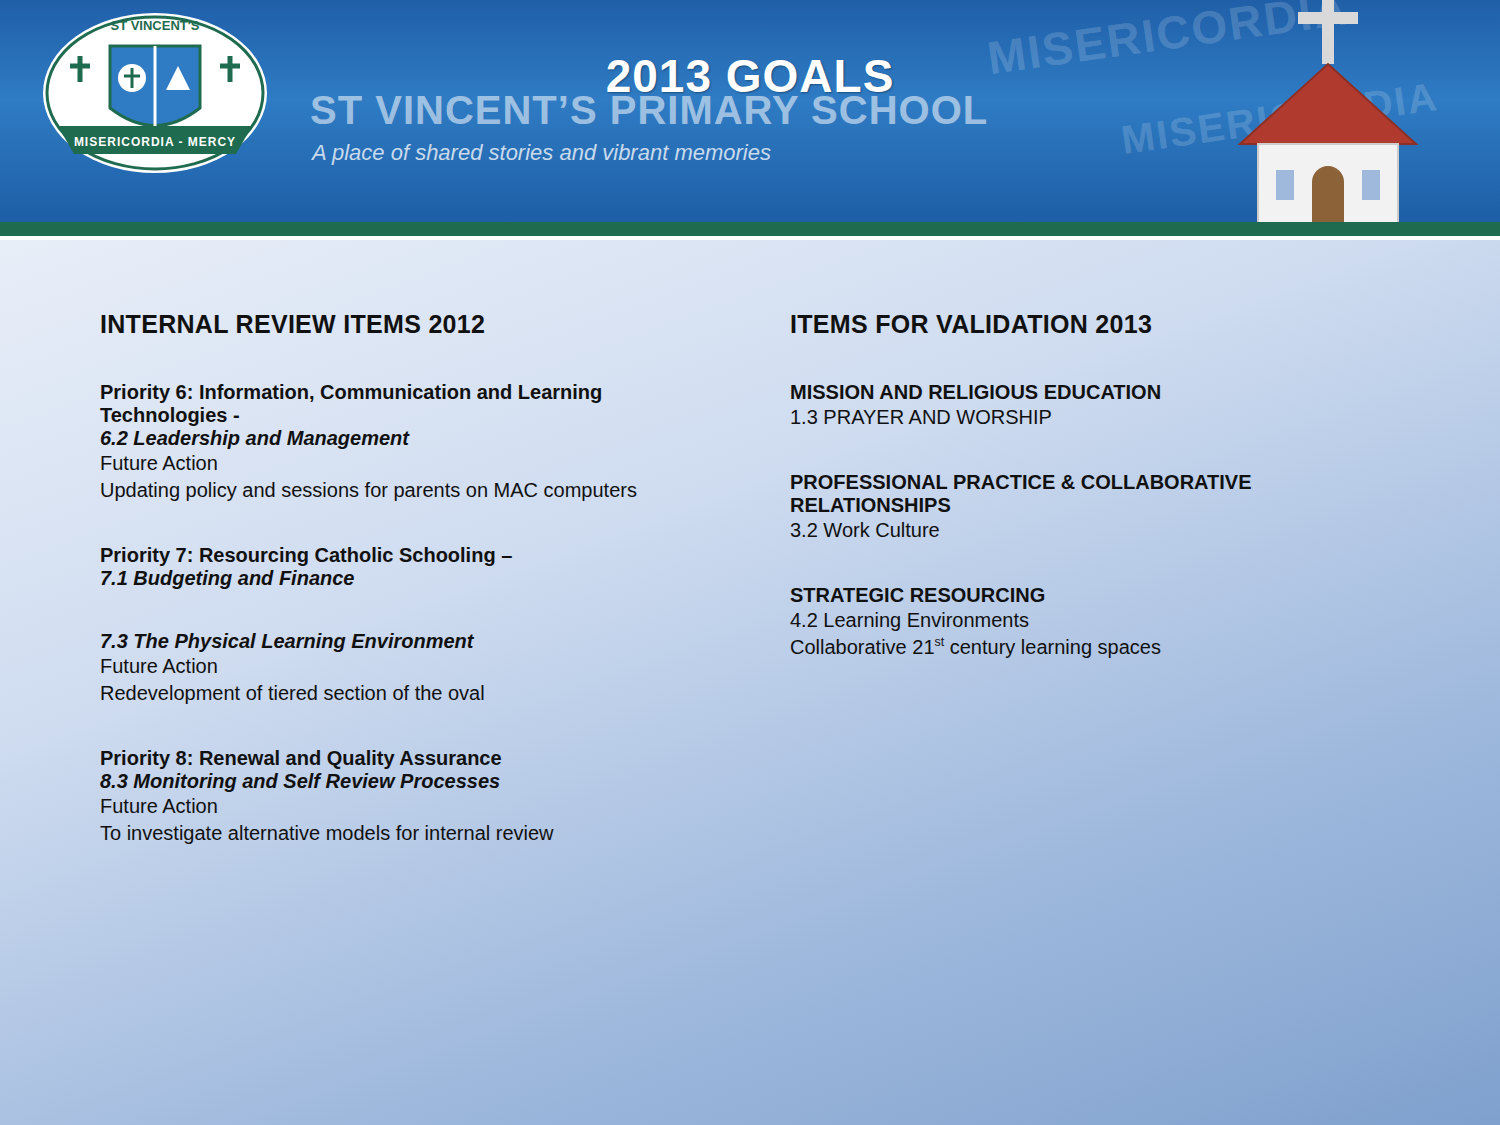MISERICORDIA MISERICORDIA
2013 GOALS
ST VINCENT’S PRIMARY SCHOOL
A place of shared stories and vibrant memories
ST VINCENT'S MISERICORDIA - MERCY
INTERNAL REVIEW ITEMS 2012
Priority 6: Information, Communication and Learning Technologies -
6.2 Leadership and Management
Future Action
Updating policy and sessions for parents on MAC computers
Priority 7: Resourcing Catholic Schooling –
7.1 Budgeting and Finance
7.3 The Physical Learning Environment
Future Action
Redevelopment of tiered section of the oval
Priority 8: Renewal and Quality Assurance
8.3 Monitoring and Self Review Processes
Future Action
To investigate alternative models for internal review
ITEMS FOR VALIDATION 2013
MISSION AND RELIGIOUS EDUCATION
1.3 PRAYER AND WORSHIP
PROFESSIONAL PRACTICE & COLLABORATIVE RELATIONSHIPS
3.2 Work Culture
STRATEGIC RESOURCING
4.2 Learning Environments
Collaborative 21st century learning spaces